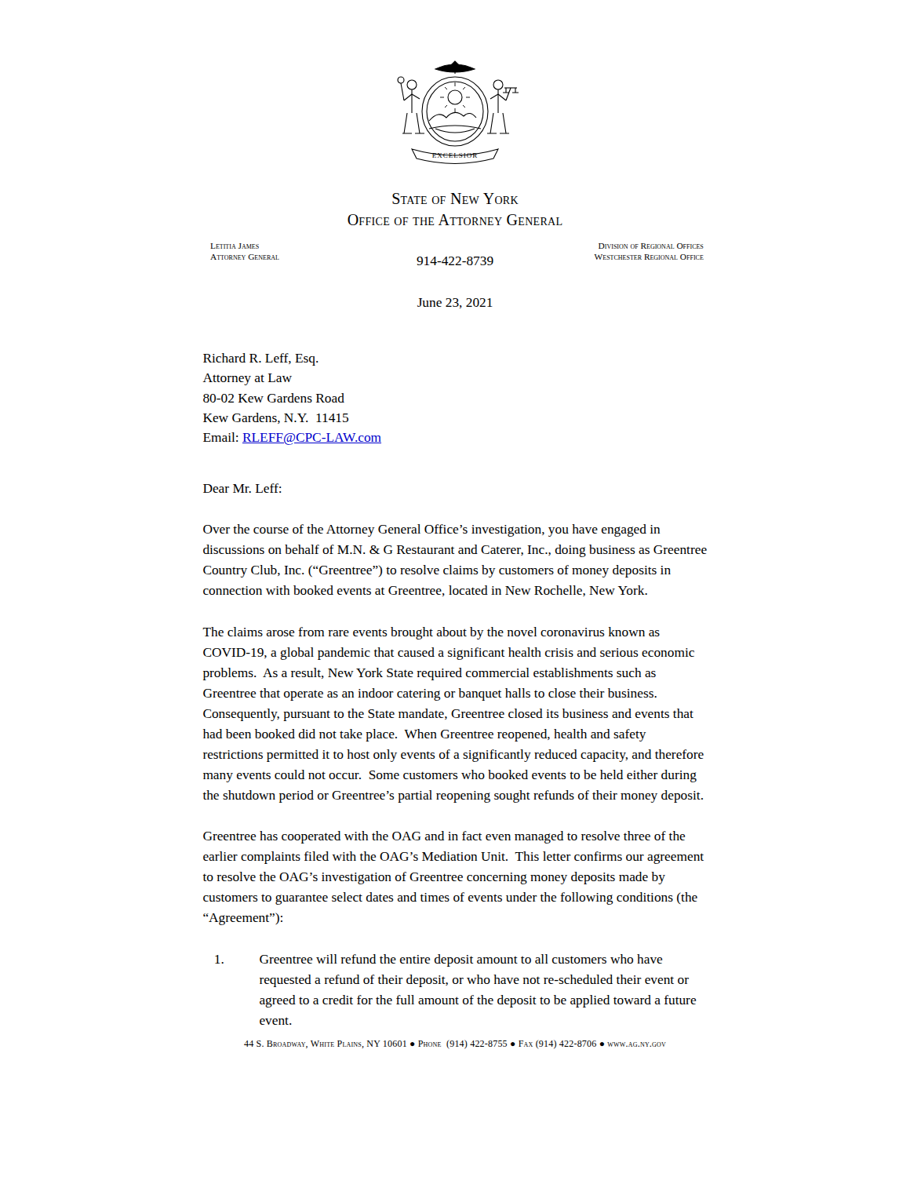EXCELSIOR
State of New York
Office of the Attorney General
Letitia James
Attorney General
Division of Regional Offices
Westchester Regional Office
914-422-8739
June 23, 2021
Richard R. Leff, Esq.
Attorney at Law
80-02 Kew Gardens Road
Kew Gardens, N.Y. 11415
Email: RLEFF@CPC-LAW.com
Dear Mr. Leff:
Over the course of the Attorney General Office’s investigation, you have engaged in discussions on behalf of M.N. & G Restaurant and Caterer, Inc., doing business as Greentree Country Club, Inc. (“Greentree”) to resolve claims by customers of money deposits in connection with booked events at Greentree, located in New Rochelle, New York.
The claims arose from rare events brought about by the novel coronavirus known as COVID-19, a global pandemic that caused a significant health crisis and serious economic problems. As a result, New York State required commercial establishments such as Greentree that operate as an indoor catering or banquet halls to close their business. Consequently, pursuant to the State mandate, Greentree closed its business and events that had been booked did not take place. When Greentree reopened, health and safety restrictions permitted it to host only events of a significantly reduced capacity, and therefore many events could not occur. Some customers who booked events to be held either during the shutdown period or Greentree’s partial reopening sought refunds of their money deposit.
Greentree has cooperated with the OAG and in fact even managed to resolve three of the earlier complaints filed with the OAG’s Mediation Unit. This letter confirms our agreement to resolve the OAG’s investigation of Greentree concerning money deposits made by customers to guarantee select dates and times of events under the following conditions (the “Agreement”):
Greentree will refund the entire deposit amount to all customers who have requested a refund of their deposit, or who have not re-scheduled their event or agreed to a credit for the full amount of the deposit to be applied toward a future event.
44 S. Broadway, White Plains, NY 10601 ● Phone (914) 422-8755 ● Fax (914) 422-8706 ● www.ag.ny.gov